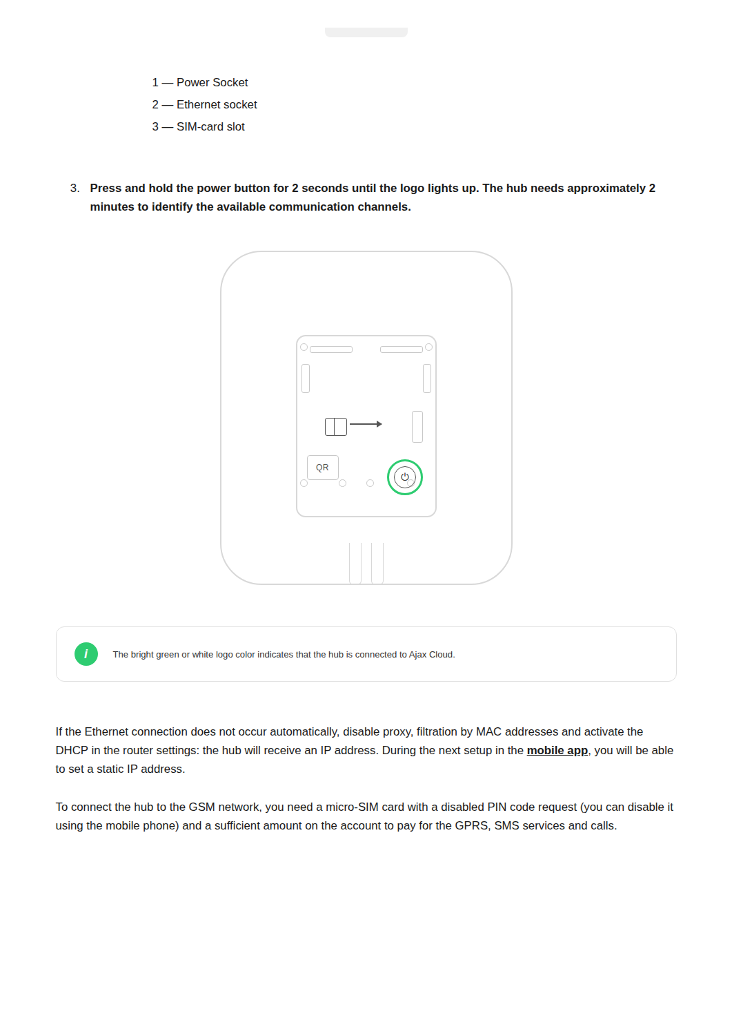1 — Power Socket
2 — Ethernet socket
3 — SIM-card slot
Press and hold the power button for 2 seconds until the logo lights up. The hub needs approximately 2 minutes to identify the available communication channels.
QR
⏻
i
The bright green or white logo color indicates that the hub is connected to Ajax Cloud.
If the Ethernet connection does not occur automatically, disable proxy, filtration by MAC addresses and activate the DHCP in the router settings: the hub will receive an IP address. During the next setup in the mobile app, you will be able to set a static IP address.
To connect the hub to the GSM network, you need a micro-SIM card with a disabled PIN code request (you can disable it using the mobile phone) and a sufficient amount on the account to pay for the GPRS, SMS services and calls.